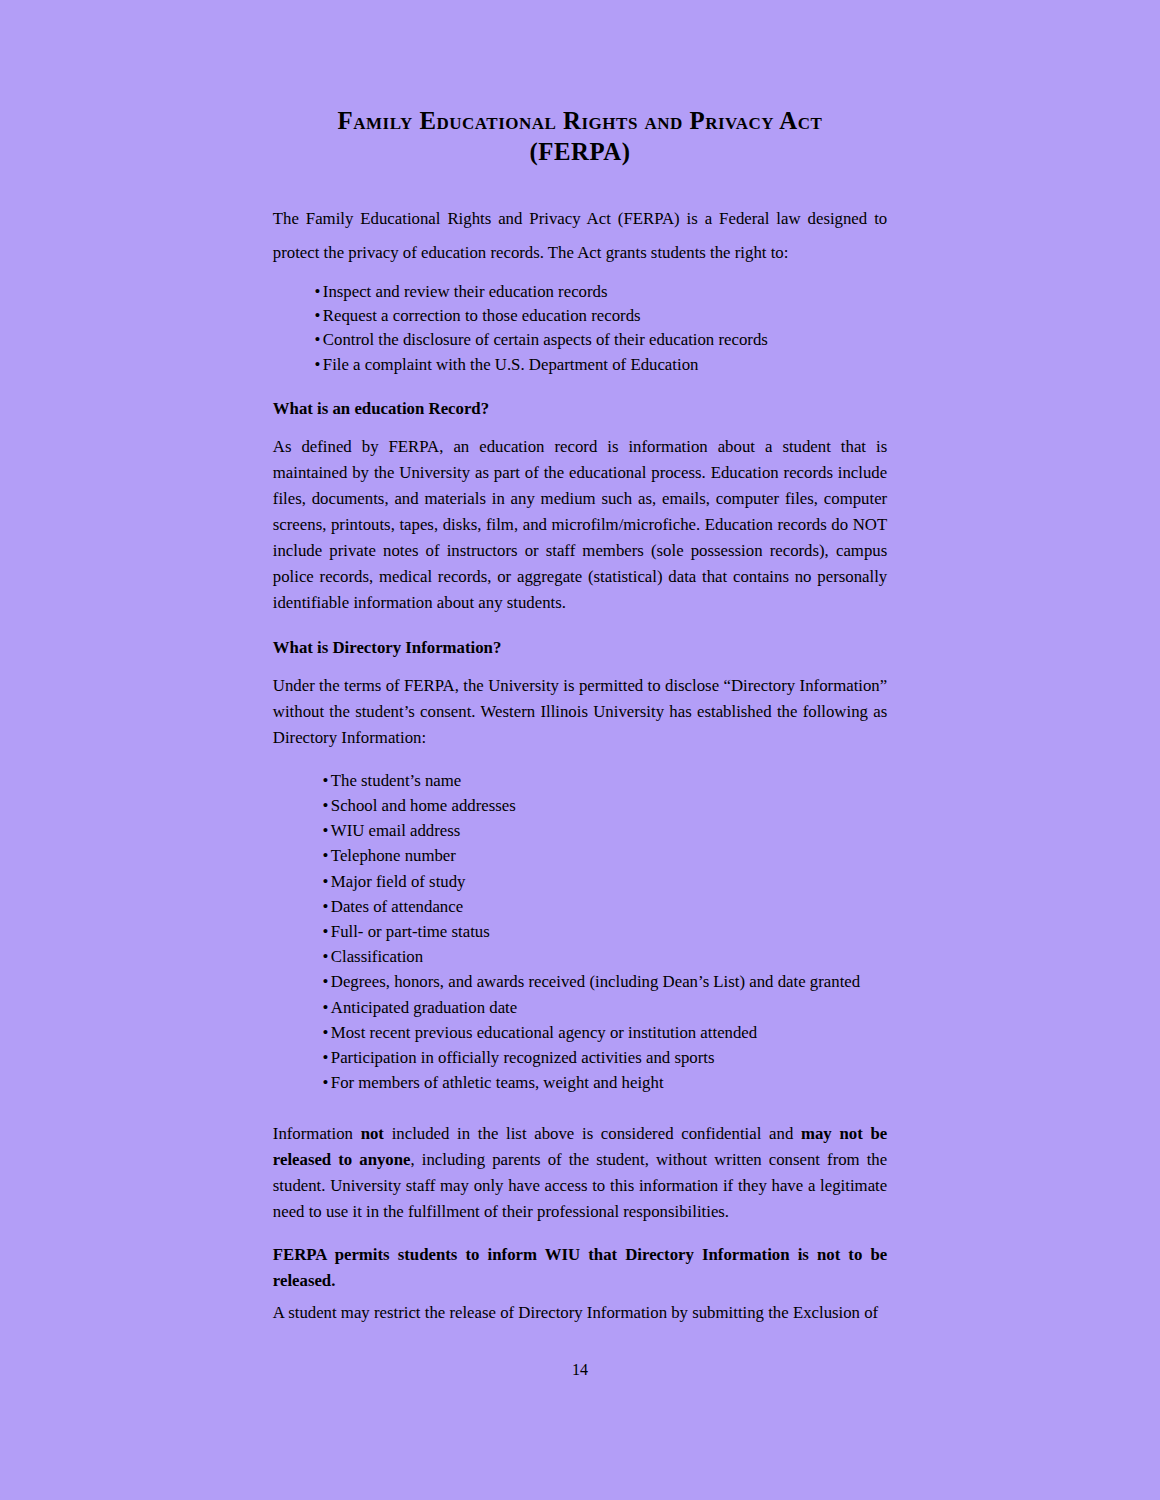Family Educational Rights and Privacy Act
(FERPA)
The Family Educational Rights and Privacy Act (FERPA) is a Federal law designed to protect the privacy of education records. The Act grants students the right to:
Inspect and review their education records
Request a correction to those education records
Control the disclosure of certain aspects of their education records
File a complaint with the U.S. Department of Education
What is an education Record?
As defined by FERPA, an education record is information about a student that is maintained by the University as part of the educational process. Education records include files, documents, and materials in any medium such as, emails, computer files, computer screens, printouts, tapes, disks, film, and microfilm/microfiche. Education records do NOT include private notes of instructors or staff members (sole possession records), campus police records, medical records, or aggregate (statistical) data that contains no personally identifiable information about any students.
What is Directory Information?
Under the terms of FERPA, the University is permitted to disclose “Directory Information” without the student’s consent. Western Illinois University has established the following as Directory Information:
The student’s name
School and home addresses
WIU email address
Telephone number
Major field of study
Dates of attendance
Full- or part-time status
Classification
Degrees, honors, and awards received (including Dean’s List) and date granted
Anticipated graduation date
Most recent previous educational agency or institution attended
Participation in officially recognized activities and sports
For members of athletic teams, weight and height
Information not included in the list above is considered confidential and may not be released to anyone, including parents of the student, without written consent from the student. University staff may only have access to this information if they have a legitimate need to use it in the fulfillment of their professional responsibilities.
FERPA permits students to inform WIU that Directory Information is not to be released.
A student may restrict the release of Directory Information by submitting the Exclusion of
14